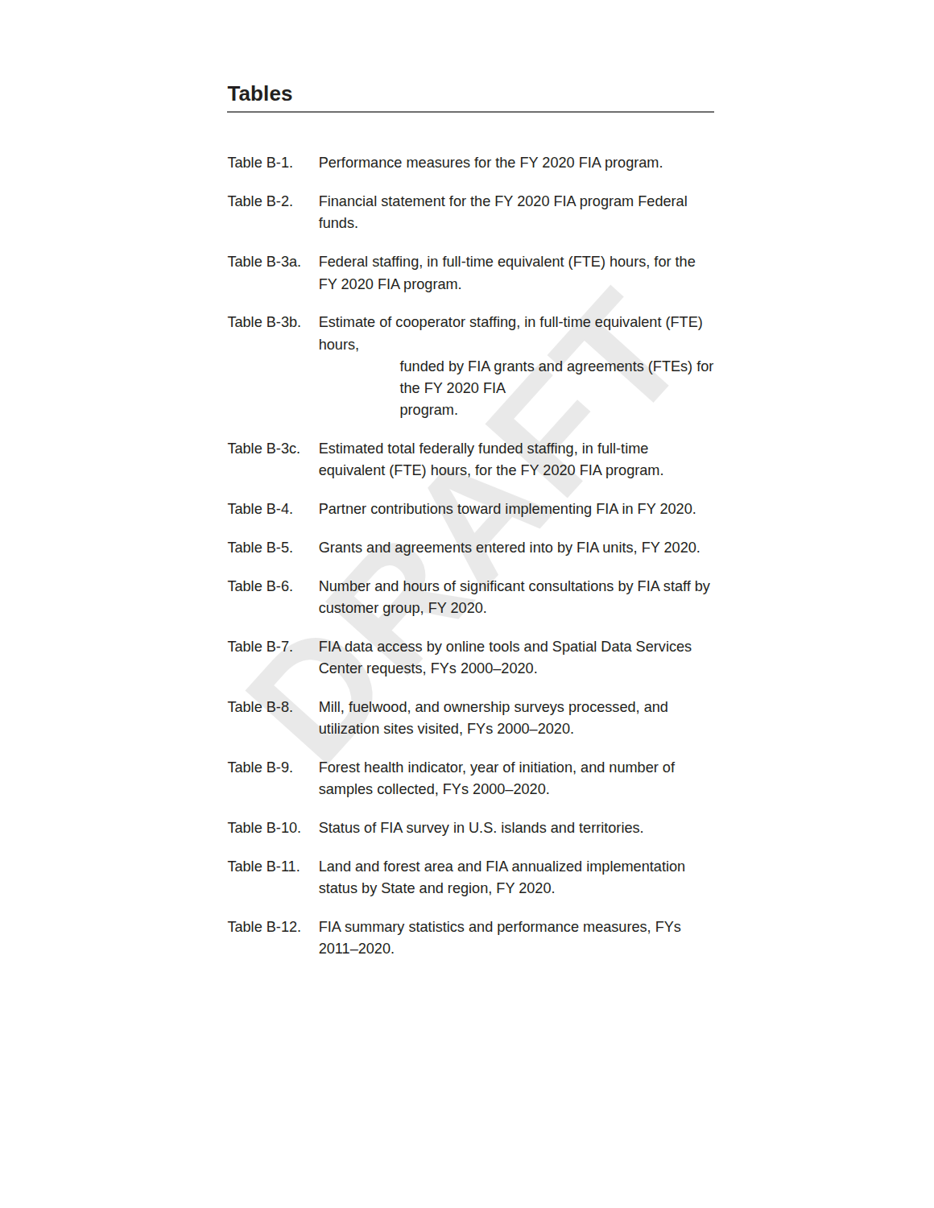DRAFT
Tables
| Table B-1. | Performance measures for the FY 2020 FIA program. |
| Table B-2. | Financial statement for the FY 2020 FIA program Federal funds. |
| Table B-3a. | Federal staffing, in full-time equivalent (FTE) hours, for the FY 2020 FIA program. |
| Table B-3b. | Estimate of cooperator staffing, in full-time equivalent (FTE) hours, funded by FIA grants and agreements (FTEs) for the FY 2020 FIA program. |
| Table B-3c. | Estimated total federally funded staffing, in full-time equivalent (FTE) hours, for the FY 2020 FIA program. |
| Table B-4. | Partner contributions toward implementing FIA in FY 2020. |
| Table B-5. | Grants and agreements entered into by FIA units, FY 2020. |
| Table B-6. | Number and hours of significant consultations by FIA staff by customer group, FY 2020. |
| Table B-7. | FIA data access by online tools and Spatial Data Services Center requests, FYs 2000–2020. |
| Table B-8. | Mill, fuelwood, and ownership surveys processed, and utilization sites visited, FYs 2000–2020. |
| Table B-9. | Forest health indicator, year of initiation, and number of samples collected, FYs 2000–2020. |
| Table B-10. | Status of FIA survey in U.S. islands and territories. |
| Table B-11. | Land and forest area and FIA annualized implementation status by State and region, FY 2020. |
| Table B-12. | FIA summary statistics and performance measures, FYs 2011–2020. |